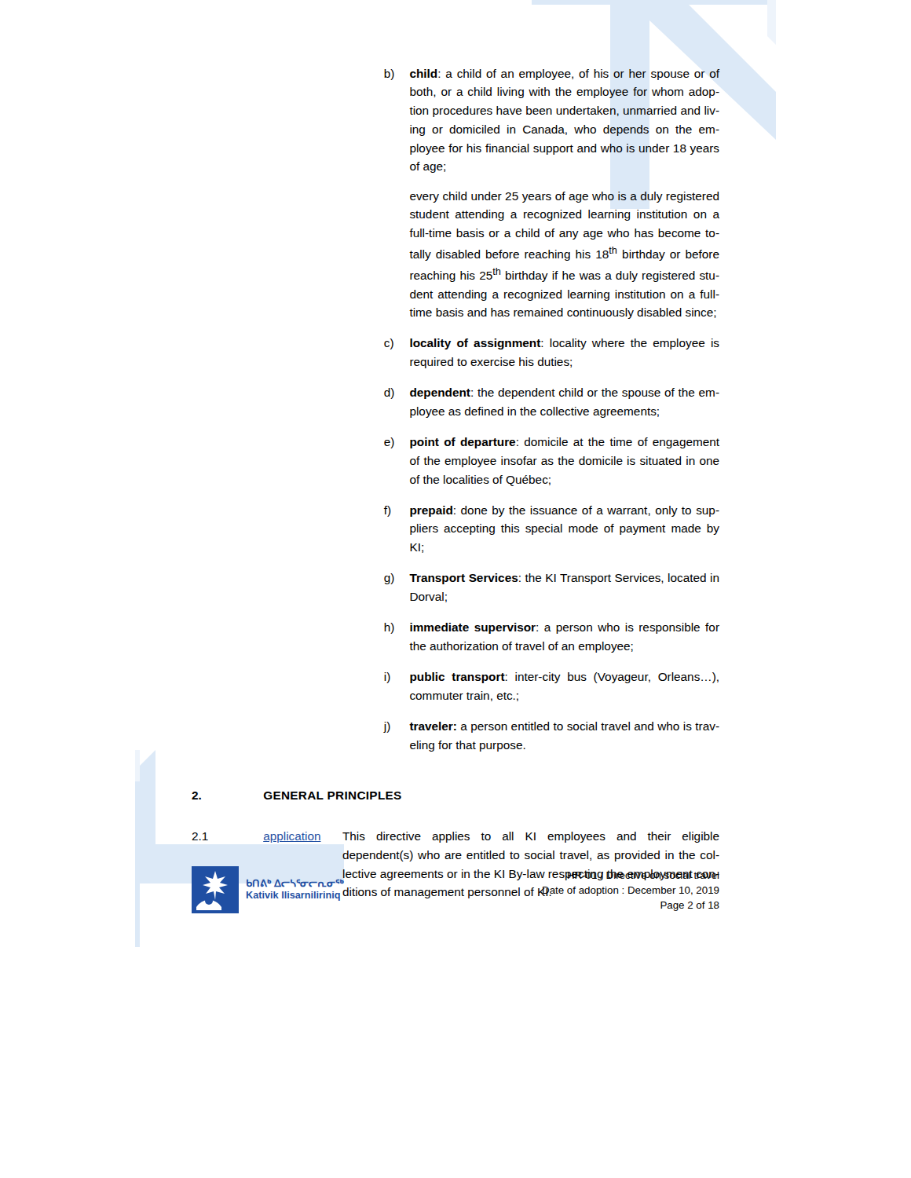b)
child: a child of an employee, of his or her spouse or of both, or a child living with the employee for whom adoption procedures have been undertaken, unmarried and living or domiciled in Canada, who depends on the employee for his financial support and who is under 18 years of age;
every child under 25 years of age who is a duly registered student attending a recognized learning institution on a full-time basis or a child of any age who has become totally disabled before reaching his 18th birthday or before reaching his 25th birthday if he was a duly registered student attending a recognized learning institution on a full-time basis and has remained continuously disabled since;
c)
locality of assignment: locality where the employee is required to exercise his duties;
d)
dependent: the dependent child or the spouse of the employee as defined in the collective agreements;
e)
point of departure: domicile at the time of engagement of the employee insofar as the domicile is situated in one of the localities of Québec;
f)
prepaid: done by the issuance of a warrant, only to suppliers accepting this special mode of payment made by KI;
g)
Transport Services: the KI Transport Services, located in Dorval;
h)
immediate supervisor: a person who is responsible for the authorization of travel of an employee;
i)
public transport: inter-city bus (Voyageur, Orleans…), commuter train, etc.;
j)
traveler: a person entitled to social travel and who is traveling for that purpose.
2.
GENERAL PRINCIPLES
2.1
application
This directive applies to all KI employees and their eligible dependent(s) who are entitled to social travel, as provided in the collective agreements or in the KI By-law respecting the employment conditions of management personnel of KI.
ᑲᑎᕕᒃ ᐃᓕᓴᕐᓂᓕᕆᓂᖅ Kativik Ilisarniliriniq
HR-01 / Directive on social travel
Date of adoption : December 10, 2019
Page 2 of 18